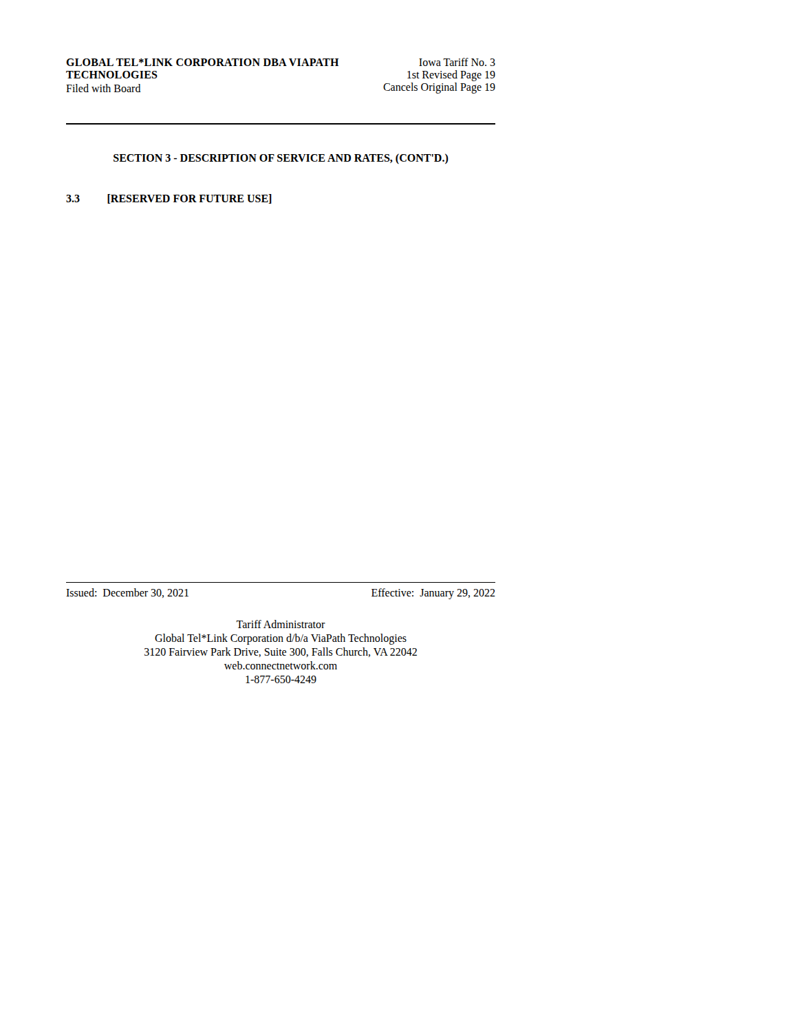Global Tel*Link Corporation dba ViaPath Technologies
Filed with Board
Iowa Tariff No. 3
1st Revised Page 19
Cancels Original Page 19
Section 3 - Description of Service and Rates, (Cont'd.)
3.3
[RESERVED FOR FUTURE USE]
Issued: December 30, 2021
Effective: January 29, 2022
Tariff Administrator
Global Tel*Link Corporation d/b/a ViaPath Technologies
3120 Fairview Park Drive, Suite 300, Falls Church, VA 22042
web.connectnetwork.com
1-877-650-4249